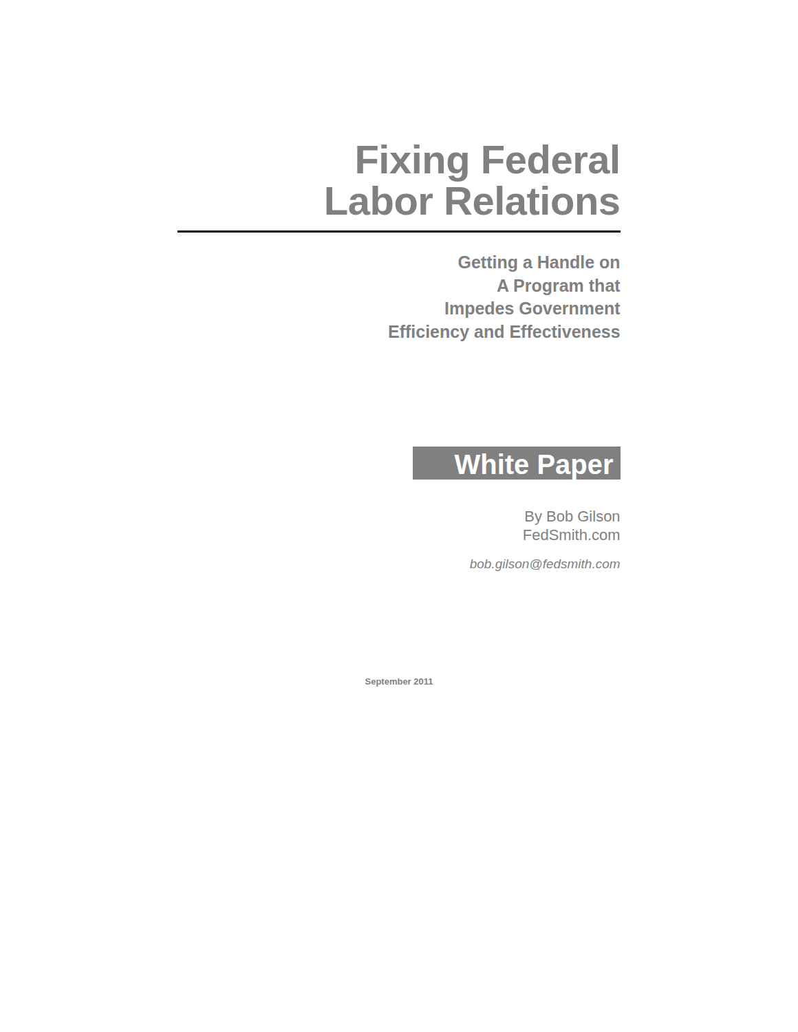Fixing Federal
Labor Relations
Getting a Handle on
A Program that
Impedes Government
Efficiency and Effectiveness
White Paper
By Bob Gilson
FedSmith.com
bob.gilson@fedsmith.com
September 2011